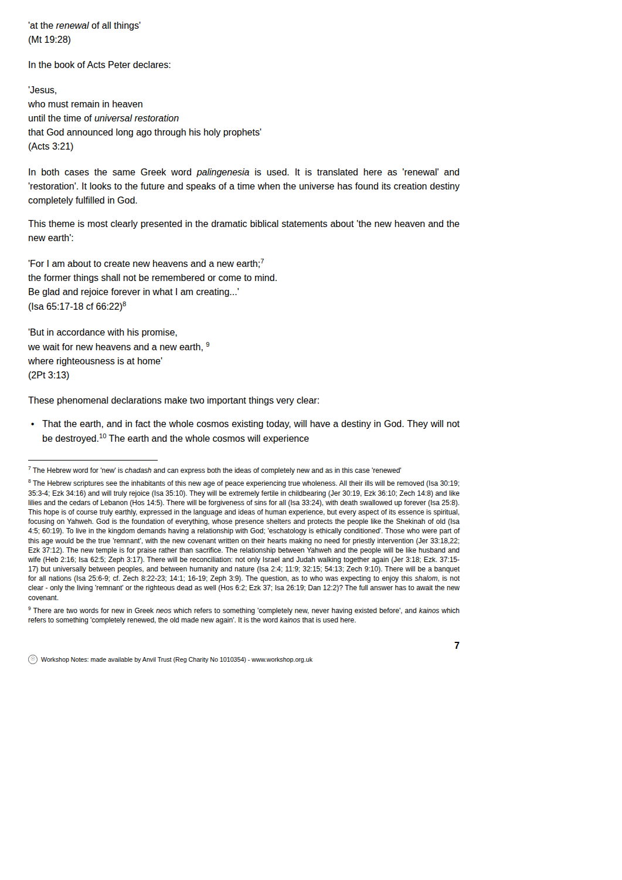'at the renewal of all things'
(Mt 19:28)
In the book of Acts Peter declares:
'Jesus,
who must remain in heaven
until the time of universal restoration
that God announced long ago through his holy prophets'
(Acts 3:21)
In both cases the same Greek word palingenesia is used. It is translated here as 'renewal' and 'restoration'. It looks to the future and speaks of a time when the universe has found its creation destiny completely fulfilled in God.
This theme is most clearly presented in the dramatic biblical statements about 'the new heaven and the new earth':
'For I am about to create new heavens and a new earth;7
the former things shall not be remembered or come to mind.
Be glad and rejoice forever in what I am creating...'
(Isa 65:17-18 cf 66:22)8
'But in accordance with his promise,
we wait for new heavens and a new earth, 9
where righteousness is at home'
(2Pt 3:13)
These phenomenal declarations make two important things very clear:
That the earth, and in fact the whole cosmos existing today, will have a destiny in God. They will not be destroyed.10 The earth and the whole cosmos will experience
7 The Hebrew word for 'new' is chadash and can express both the ideas of completely new and as in this case 'renewed'
8 The Hebrew scriptures see the inhabitants of this new age of peace experiencing true wholeness. All their ills will be removed (Isa 30:19; 35:3-4; Ezk 34:16) and will truly rejoice (Isa 35:10). They will be extremely fertile in childbearing (Jer 30:19, Ezk 36:10; Zech 14:8) and like lilies and the cedars of Lebanon (Hos 14:5). There will be forgiveness of sins for all (Isa 33:24), with death swallowed up forever (Isa 25:8). This hope is of course truly earthly, expressed in the language and ideas of human experience, but every aspect of its essence is spiritual, focusing on Yahweh. God is the foundation of everything, whose presence shelters and protects the people like the Shekinah of old (Isa 4:5; 60:19). To live in the kingdom demands having a relationship with God; 'eschatology is ethically conditioned'. Those who were part of this age would be the true 'remnant', with the new covenant written on their hearts making no need for priestly intervention (Jer 33:18,22; Ezk 37:12). The new temple is for praise rather than sacrifice. The relationship between Yahweh and the people will be like husband and wife (Heb 2:16; Isa 62:5; Zeph 3:17). There will be reconciliation: not only Israel and Judah walking together again (Jer 3:18; Ezk. 37:15-17) but universally between peoples, and between humanity and nature (Isa 2:4; 11:9; 32:15; 54:13; Zech 9:10). There will be a banquet for all nations (Isa 25:6-9; cf. Zech 8:22-23; 14:1; 16-19; Zeph 3:9). The question, as to who was expecting to enjoy this shalom, is not clear - only the living 'remnant' or the righteous dead as well (Hos 6:2; Ezk 37; Isa 26:19; Dan 12:2)? The full answer has to await the new covenant.
9 There are two words for new in Greek neos which refers to something 'completely new, never having existed before', and kainos which refers to something 'completely renewed, the old made new again'. It is the word kainos that is used here.
7
☉ Workshop Notes: made available by Anvil Trust (Reg Charity No 1010354) - www.workshop.org.uk